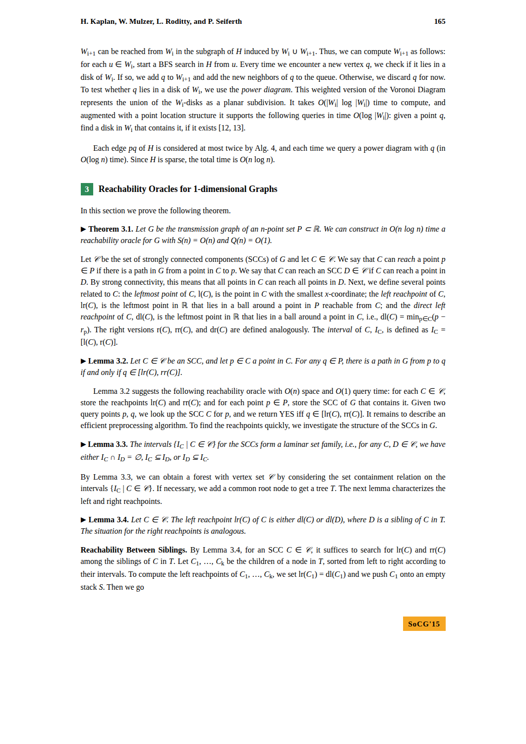H. Kaplan, W. Mulzer, L. Roditty, and P. Seiferth 165
Wi+1 can be reached from Wi in the subgraph of H induced by Wi ∪ Wi+1. Thus, we can compute Wi+1 as follows: for each u ∈ Wi, start a BFS search in H from u. Every time we encounter a new vertex q, we check if it lies in a disk of Wi. If so, we add q to Wi+1 and add the new neighbors of q to the queue. Otherwise, we discard q for now. To test whether q lies in a disk of Wi, we use the power diagram. This weighted version of the Voronoi Diagram represents the union of the Wi-disks as a planar subdivision. It takes O(|Wi| log |Wi|) time to compute, and augmented with a point location structure it supports the following queries in time O(log |Wi|): given a point q, find a disk in Wi that contains it, if it exists [12, 13].
Each edge pq of H is considered at most twice by Alg. 4, and each time we query a power diagram with q (in O(log n) time). Since H is sparse, the total time is O(n log n).
3 Reachability Oracles for 1-dimensional Graphs
In this section we prove the following theorem.
Theorem 3.1. Let G be the transmission graph of an n-point set P ⊂ ℝ. We can construct in O(n log n) time a reachability oracle for G with S(n) = O(n) and Q(n) = O(1).
Let 𝒞 be the set of strongly connected components (SCCs) of G and let C ∈ 𝒞. We say that C can reach a point p ∈ P if there is a path in G from a point in C to p. We say that C can reach an SCC D ∈ 𝒞 if C can reach a point in D. By strong connectivity, this means that all points in C can reach all points in D. Next, we define several points related to C: the leftmost point of C, l(C), is the point in C with the smallest x-coordinate; the left reachpoint of C, lr(C), is the leftmost point in ℝ that lies in a ball around a point in P reachable from C; and the direct left reachpoint of C, dl(C), is the leftmost point in ℝ that lies in a ball around a point in C, i.e., dl(C) = minp∈C(p − rp). The right versions r(C), rr(C), and dr(C) are defined analogously. The interval of C, IC, is defined as IC = [l(C), r(C)].
Lemma 3.2. Let C ∈ 𝒞 be an SCC, and let p ∈ C a point in C. For any q ∈ P, there is a path in G from p to q if and only if q ∈ [lr(C), rr(C)].
Lemma 3.2 suggests the following reachability oracle with O(n) space and O(1) query time: for each C ∈ 𝒞, store the reachpoints lr(C) and rr(C); and for each point p ∈ P, store the SCC of G that contains it. Given two query points p, q, we look up the SCC C for p, and we return YES iff q ∈ [lr(C), rr(C)]. It remains to describe an efficient preprocessing algorithm. To find the reachpoints quickly, we investigate the structure of the SCCs in G.
Lemma 3.3. The intervals {IC | C ∈ 𝒞} for the SCCs form a laminar set family, i.e., for any C, D ∈ 𝒞, we have either IC ∩ ID = ∅, IC ⊆ ID, or ID ⊆ IC.
By Lemma 3.3, we can obtain a forest with vertex set 𝒞 by considering the set containment relation on the intervals {IC | C ∈ 𝒞}. If necessary, we add a common root node to get a tree T. The next lemma characterizes the left and right reachpoints.
Lemma 3.4. Let C ∈ 𝒞. The left reachpoint lr(C) of C is either dl(C) or dl(D), where D is a sibling of C in T. The situation for the right reachpoints is analogous.
Reachability Between Siblings. By Lemma 3.4, for an SCC C ∈ 𝒞, it suffices to search for lr(C) and rr(C) among the siblings of C in T. Let C 1, …, Ck be the children of a node in T, sorted from left to right according to their intervals. To compute the left reachpoints of C 1, …, Ck, we set lr(C 1) = dl(C 1) and we push C 1 onto an empty stack S. Then we go
SoCG'15